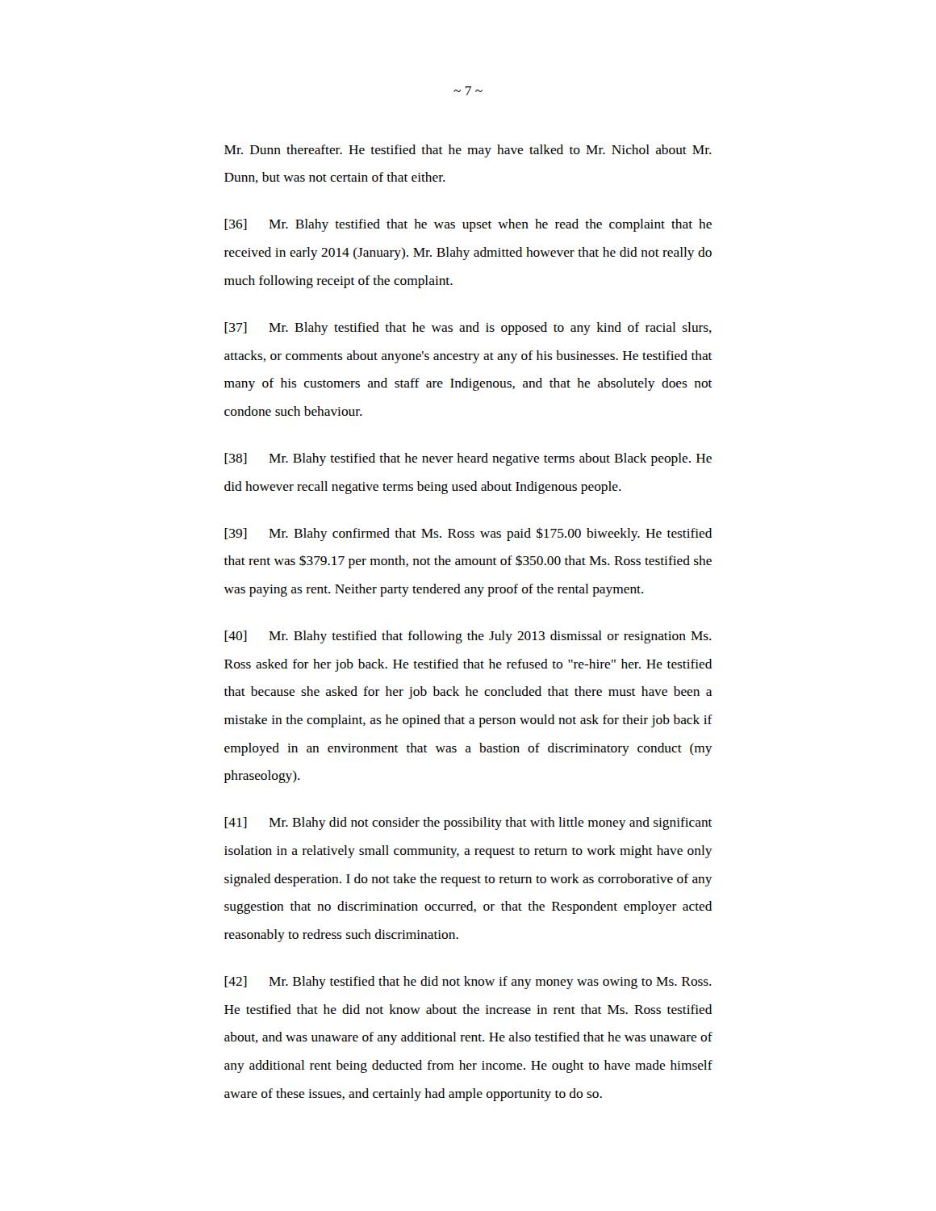~ 7 ~
Mr. Dunn thereafter. He testified that he may have talked to Mr. Nichol about Mr. Dunn, but was not certain of that either.
[36] Mr. Blahy testified that he was upset when he read the complaint that he received in early 2014 (January). Mr. Blahy admitted however that he did not really do much following receipt of the complaint.
[37] Mr. Blahy testified that he was and is opposed to any kind of racial slurs, attacks, or comments about anyone's ancestry at any of his businesses. He testified that many of his customers and staff are Indigenous, and that he absolutely does not condone such behaviour.
[38] Mr. Blahy testified that he never heard negative terms about Black people. He did however recall negative terms being used about Indigenous people.
[39] Mr. Blahy confirmed that Ms. Ross was paid $175.00 biweekly. He testified that rent was $379.17 per month, not the amount of $350.00 that Ms. Ross testified she was paying as rent. Neither party tendered any proof of the rental payment.
[40] Mr. Blahy testified that following the July 2013 dismissal or resignation Ms. Ross asked for her job back. He testified that he refused to "re-hire" her. He testified that because she asked for her job back he concluded that there must have been a mistake in the complaint, as he opined that a person would not ask for their job back if employed in an environment that was a bastion of discriminatory conduct (my phraseology).
[41] Mr. Blahy did not consider the possibility that with little money and significant isolation in a relatively small community, a request to return to work might have only signaled desperation. I do not take the request to return to work as corroborative of any suggestion that no discrimination occurred, or that the Respondent employer acted reasonably to redress such discrimination.
[42] Mr. Blahy testified that he did not know if any money was owing to Ms. Ross. He testified that he did not know about the increase in rent that Ms. Ross testified about, and was unaware of any additional rent. He also testified that he was unaware of any additional rent being deducted from her income. He ought to have made himself aware of these issues, and certainly had ample opportunity to do so.